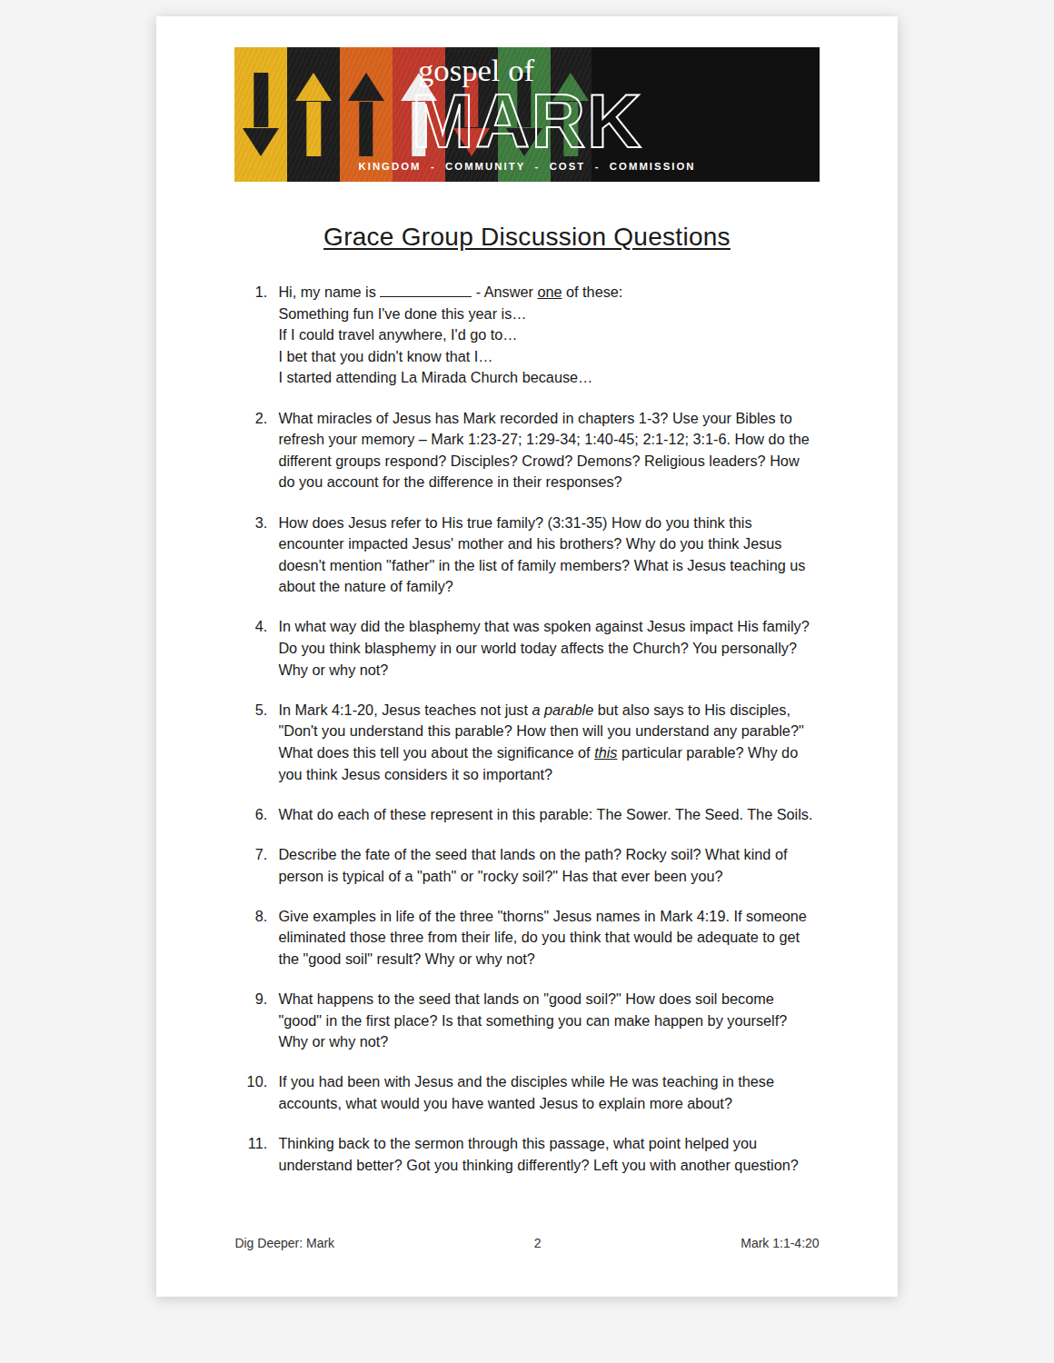gospel of MARK KINGDOM - COMMUNITY - COST - COMMISSION
Grace Group Discussion Questions
Hi, my name is - Answer one of these: Something fun I've done this year is… If I could travel anywhere, I'd go to… I bet that you didn't know that I… I started attending La Mirada Church because…
What miracles of Jesus has Mark recorded in chapters 1-3? Use your Bibles to refresh your memory – Mark 1:23-27; 1:29-34; 1:40-45; 2:1-12; 3:1-6. How do the different groups respond? Disciples? Crowd? Demons? Religious leaders? How do you account for the difference in their responses?
How does Jesus refer to His true family? (3:31-35) How do you think this encounter impacted Jesus' mother and his brothers? Why do you think Jesus doesn't mention "father" in the list of family members? What is Jesus teaching us about the nature of family?
In what way did the blasphemy that was spoken against Jesus impact His family? Do you think blasphemy in our world today affects the Church? You personally? Why or why not?
In Mark 4:1-20, Jesus teaches not just a parable but also says to His disciples, "Don't you understand this parable? How then will you understand any parable?" What does this tell you about the significance of this particular parable? Why do you think Jesus considers it so important?
What do each of these represent in this parable: The Sower. The Seed. The Soils.
Describe the fate of the seed that lands on the path? Rocky soil? What kind of person is typical of a "path" or "rocky soil?" Has that ever been you?
Give examples in life of the three "thorns" Jesus names in Mark 4:19. If someone eliminated those three from their life, do you think that would be adequate to get the "good soil" result? Why or why not?
What happens to the seed that lands on "good soil?" How does soil become "good" in the first place? Is that something you can make happen by yourself? Why or why not?
If you had been with Jesus and the disciples while He was teaching in these accounts, what would you have wanted Jesus to explain more about?
Thinking back to the sermon through this passage, what point helped you understand better? Got you thinking differently? Left you with another question?
Dig Deeper: Mark
2
Mark 1:1-4:20